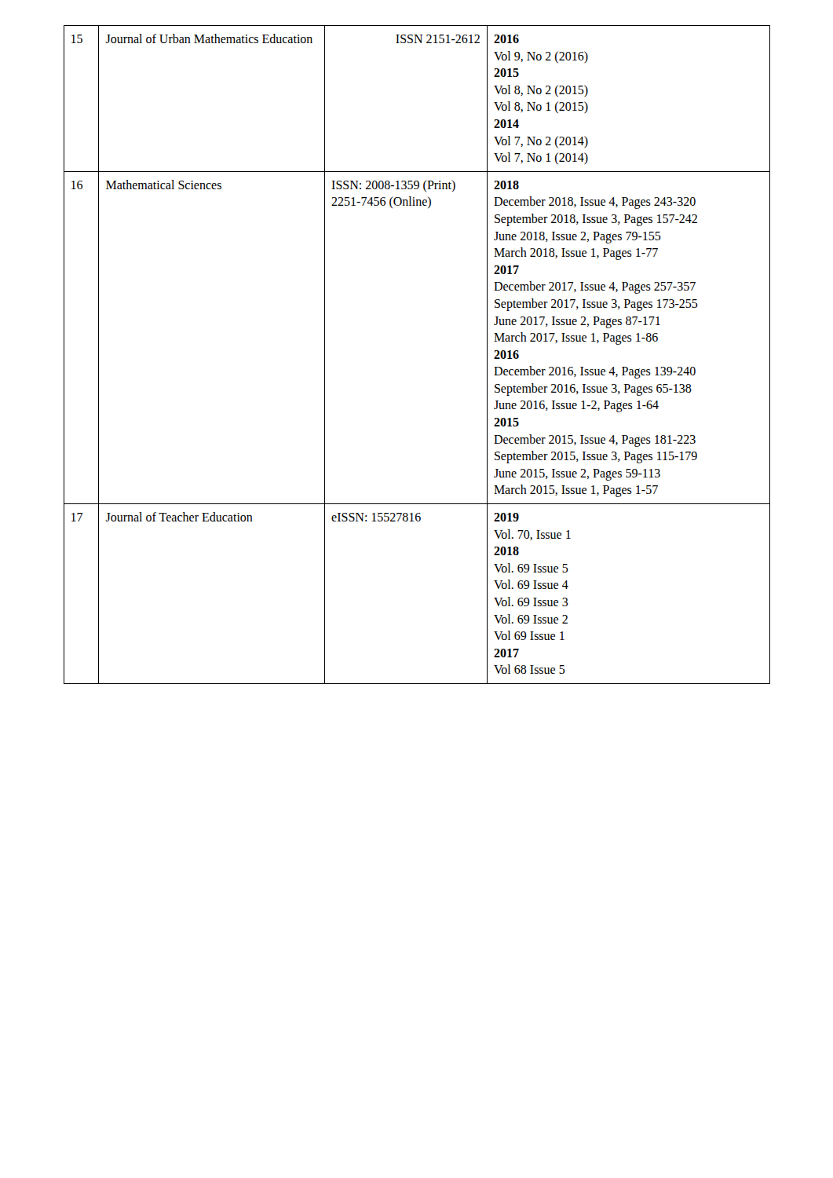| 15 | Journal of Urban Mathematics Education | ISSN 2151-2612 | 2016 Vol 9, No 2 (2016) 2015 Vol 8, No 2 (2015) Vol 8, No 1 (2015) 2014 Vol 7, No 2 (2014) Vol 7, No 1 (2014) |
| 16 | Mathematical Sciences | ISSN: 2008-1359 (Print) 2251-7456 (Online) | 2018 December 2018, Issue 4, Pages 243-320 September 2018, Issue 3, Pages 157-242 June 2018, Issue 2, Pages 79-155 March 2018, Issue 1, Pages 1-77 2017 December 2017, Issue 4, Pages 257-357 September 2017, Issue 3, Pages 173-255 June 2017, Issue 2, Pages 87-171 March 2017, Issue 1, Pages 1-86 2016 December 2016, Issue 4, Pages 139-240 September 2016, Issue 3, Pages 65-138 June 2016, Issue 1-2, Pages 1-64 2015 December 2015, Issue 4, Pages 181-223 September 2015, Issue 3, Pages 115-179 June 2015, Issue 2, Pages 59-113 March 2015, Issue 1, Pages 1-57 |
| 17 | Journal of Teacher Education | eISSN: 15527816 | 2019 Vol. 70, Issue 1 2018 Vol. 69 Issue 5 Vol. 69 Issue 4 Vol. 69 Issue 3 Vol. 69 Issue 2 Vol 69 Issue 1 2017 Vol 68 Issue 5 |